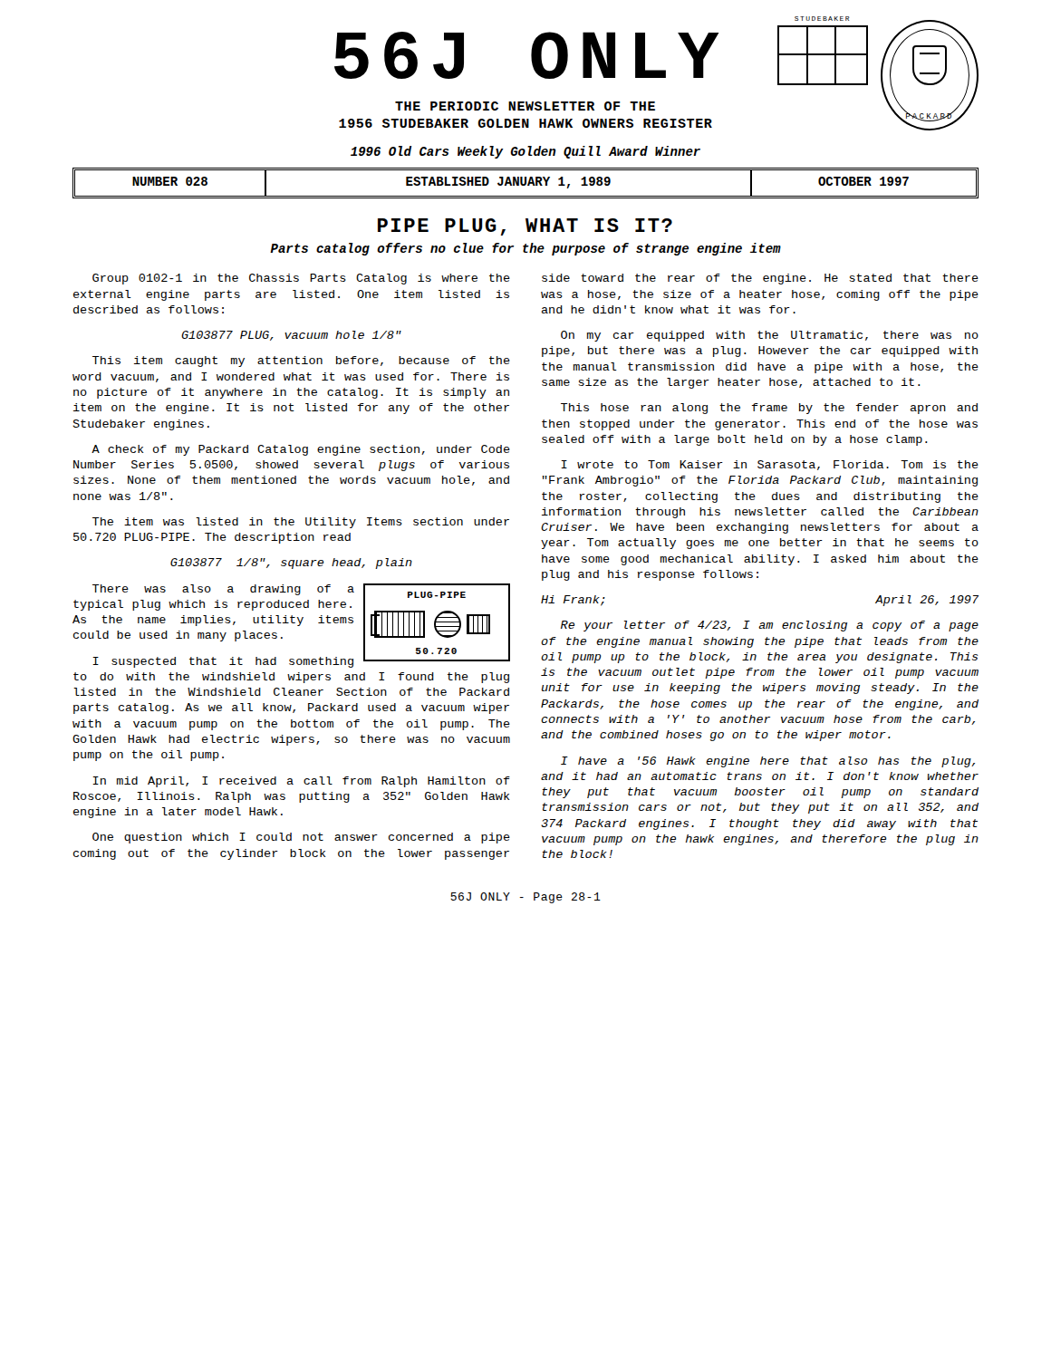PACKARD
56J ONLY
THE PERIODIC NEWSLETTER OF THE
1956 STUDEBAKER GOLDEN HAWK OWNERS REGISTER
1996 Old Cars Weekly Golden Quill Award Winner
| NUMBER 028 | ESTABLISHED JANUARY 1, 1989 | OCTOBER 1997 |
PIPE PLUG, WHAT IS IT?
Parts catalog offers no clue for the purpose of strange engine item
Group 0102-1 in the Chassis Parts Catalog is where the external engine parts are listed. One item listed is described as follows:
G103877 PLUG, vacuum hole 1/8"
This item caught my attention before, because of the word vacuum, and I wondered what it was used for. There is no picture of it anywhere in the catalog. It is simply an item on the engine. It is not listed for any of the other Studebaker engines.
A check of my Packard Catalog engine section, under Code Number Series 5.0500, showed several plugs of various sizes. None of them mentioned the words vacuum hole, and none was 1/8".
The item was listed in the Utility Items section under 50.720 PLUG-PIPE. The description read
G103877 1/8", square head, plain
PLUG-PIPE
50.720
There was also a drawing of a typical plug which is reproduced here. As the name implies, utility items could be used in many places.
I suspected that it had something to do with the windshield wipers and I found the plug listed in the Windshield Cleaner Section of the Packard parts catalog. As we all know, Packard used a vacuum wiper with a vacuum pump on the bottom of the oil pump. The Golden Hawk had electric wipers, so there was no vacuum pump on the oil pump.
In mid April, I received a call from Ralph Hamilton of Roscoe, Illinois. Ralph was putting a 352" Golden Hawk engine in a later model Hawk.
One question which I could not answer concerned a pipe coming out of the cylinder block on the lower passenger side toward the rear of the engine. He stated that there was a hose, the size of a heater hose, coming off the pipe and he didn't know what it was for.
On my car equipped with the Ultramatic, there was no pipe, but there was a plug. However the car equipped with the manual transmission did have a pipe with a hose, the same size as the larger heater hose, attached to it.
This hose ran along the frame by the fender apron and then stopped under the generator. This end of the hose was sealed off with a large bolt held on by a hose clamp.
I wrote to Tom Kaiser in Sarasota, Florida. Tom is the "Frank Ambrogio" of the Florida Packard Club, maintaining the roster, collecting the dues and distributing the information through his newsletter called the Caribbean Cruiser. We have been exchanging newsletters for about a year. Tom actually goes me one better in that he seems to have some good mechanical ability. I asked him about the plug and his response follows:
Hi Frank; April 26, 1997
Re your letter of 4/23, I am enclosing a copy of a page of the engine manual showing the pipe that leads from the oil pump up to the block, in the area you designate. This is the vacuum outlet pipe from the lower oil pump vacuum unit for use in keeping the wipers moving steady. In the Packards, the hose comes up the rear of the engine, and connects with a 'Y' to another vacuum hose from the carb, and the combined hoses go on to the wiper motor.
I have a '56 Hawk engine here that also has the plug, and it had an automatic trans on it. I don't know whether they put that vacuum booster oil pump on standard transmission cars or not, but they put it on all 352, and 374 Packard engines. I thought they did away with that vacuum pump on the hawk engines, and therefore the plug in the block!
56J ONLY - Page 28-1